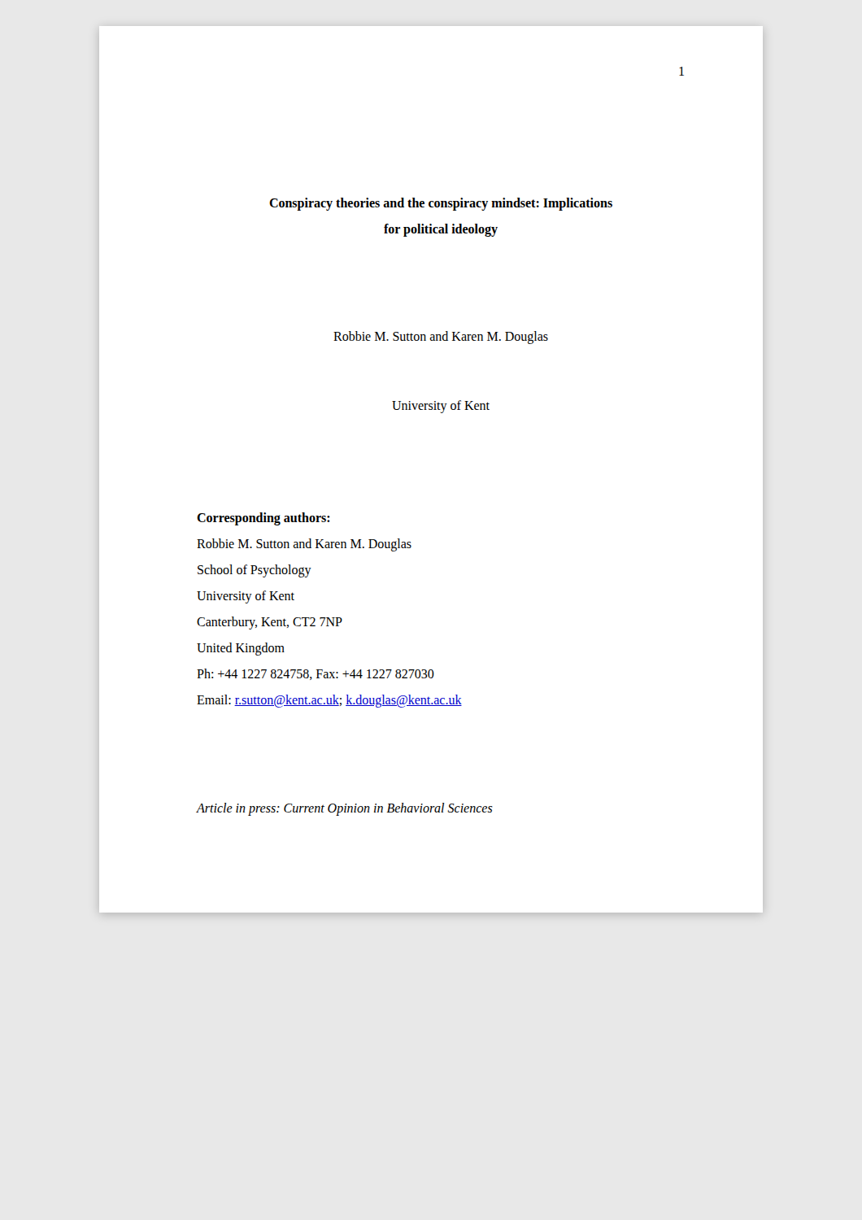1
Conspiracy theories and the conspiracy mindset: Implications
for political ideology
Robbie M. Sutton and Karen M. Douglas
University of Kent
Corresponding authors:
Robbie M. Sutton and Karen M. Douglas
School of Psychology
University of Kent
Canterbury, Kent, CT2 7NP
United Kingdom
Ph: +44 1227 824758, Fax: +44 1227 827030
Email: r.sutton@kent.ac.uk; k.douglas@kent.ac.uk
Article in press: Current Opinion in Behavioral Sciences